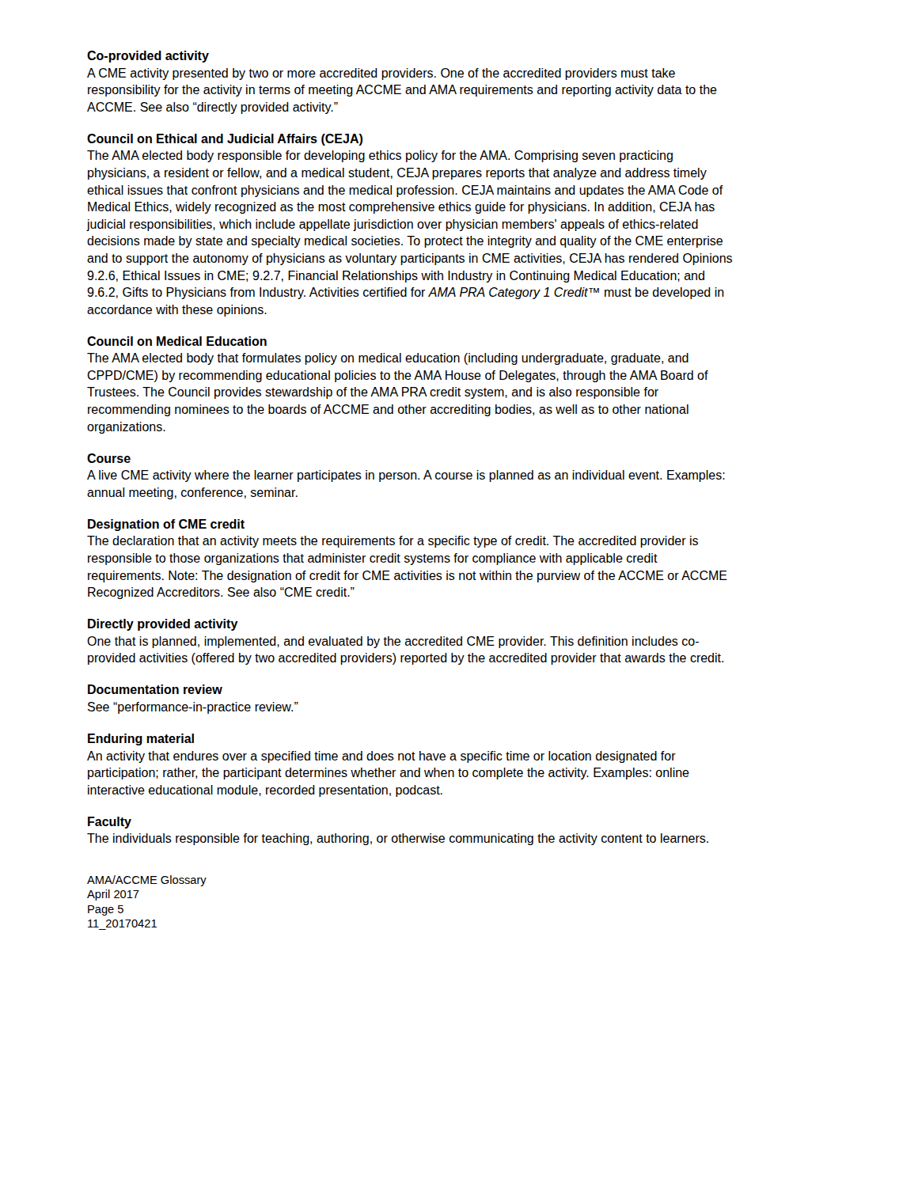Co-provided activity
A CME activity presented by two or more accredited providers. One of the accredited providers must take responsibility for the activity in terms of meeting ACCME and AMA requirements and reporting activity data to the ACCME. See also “directly provided activity.”
Council on Ethical and Judicial Affairs (CEJA)
The AMA elected body responsible for developing ethics policy for the AMA. Comprising seven practicing physicians, a resident or fellow, and a medical student, CEJA prepares reports that analyze and address timely ethical issues that confront physicians and the medical profession. CEJA maintains and updates the AMA Code of Medical Ethics, widely recognized as the most comprehensive ethics guide for physicians. In addition, CEJA has judicial responsibilities, which include appellate jurisdiction over physician members' appeals of ethics-related decisions made by state and specialty medical societies. To protect the integrity and quality of the CME enterprise and to support the autonomy of physicians as voluntary participants in CME activities, CEJA has rendered Opinions 9.2.6, Ethical Issues in CME; 9.2.7, Financial Relationships with Industry in Continuing Medical Education; and 9.6.2, Gifts to Physicians from Industry. Activities certified for AMA PRA Category 1 Credit™ must be developed in accordance with these opinions.
Council on Medical Education
The AMA elected body that formulates policy on medical education (including undergraduate, graduate, and CPPD/CME) by recommending educational policies to the AMA House of Delegates, through the AMA Board of Trustees. The Council provides stewardship of the AMA PRA credit system, and is also responsible for recommending nominees to the boards of ACCME and other accrediting bodies, as well as to other national organizations.
Course
A live CME activity where the learner participates in person. A course is planned as an individual event. Examples: annual meeting, conference, seminar.
Designation of CME credit
The declaration that an activity meets the requirements for a specific type of credit. The accredited provider is responsible to those organizations that administer credit systems for compliance with applicable credit requirements. Note: The designation of credit for CME activities is not within the purview of the ACCME or ACCME Recognized Accreditors. See also “CME credit.”
Directly provided activity
One that is planned, implemented, and evaluated by the accredited CME provider. This definition includes co-provided activities (offered by two accredited providers) reported by the accredited provider that awards the credit.
Documentation review
See “performance-in-practice review.”
Enduring material
An activity that endures over a specified time and does not have a specific time or location designated for participation; rather, the participant determines whether and when to complete the activity. Examples: online interactive educational module, recorded presentation, podcast.
Faculty
The individuals responsible for teaching, authoring, or otherwise communicating the activity content to learners.
AMA/ACCME Glossary
April 2017
Page 5
11_20170421